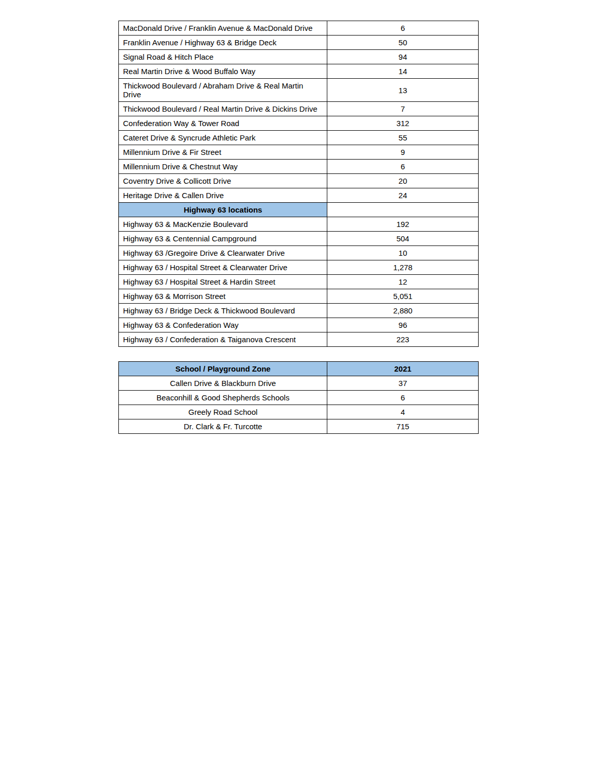| MacDonald Drive / Franklin Avenue & MacDonald Drive | 6 |
| Franklin Avenue / Highway 63 & Bridge Deck | 50 |
| Signal Road & Hitch Place | 94 |
| Real Martin Drive & Wood Buffalo Way | 14 |
| Thickwood Boulevard / Abraham Drive & Real Martin Drive | 13 |
| Thickwood Boulevard / Real Martin Drive & Dickins Drive | 7 |
| Confederation Way & Tower Road | 312 |
| Cateret Drive & Syncrude Athletic Park | 55 |
| Millennium Drive & Fir Street | 9 |
| Millennium Drive & Chestnut Way | 6 |
| Coventry Drive & Collicott Drive | 20 |
| Heritage Drive & Callen Drive | 24 |
| Highway 63 locations | |
| Highway 63 & MacKenzie Boulevard | 192 |
| Highway 63 & Centennial Campground | 504 |
| Highway 63 /Gregoire Drive & Clearwater Drive | 10 |
| Highway 63 / Hospital Street & Clearwater Drive | 1,278 |
| Highway 63 / Hospital Street & Hardin Street | 12 |
| Highway 63 & Morrison Street | 5,051 |
| Highway 63 / Bridge Deck & Thickwood Boulevard | 2,880 |
| Highway 63 & Confederation Way | 96 |
| Highway 63 / Confederation & Taiganova Crescent | 223 |
| School / Playground Zone | 2021 |
| Callen Drive & Blackburn Drive | 37 |
| Beaconhill & Good Shepherds Schools | 6 |
| Greely Road School | 4 |
| Dr. Clark & Fr. Turcotte | 715 |